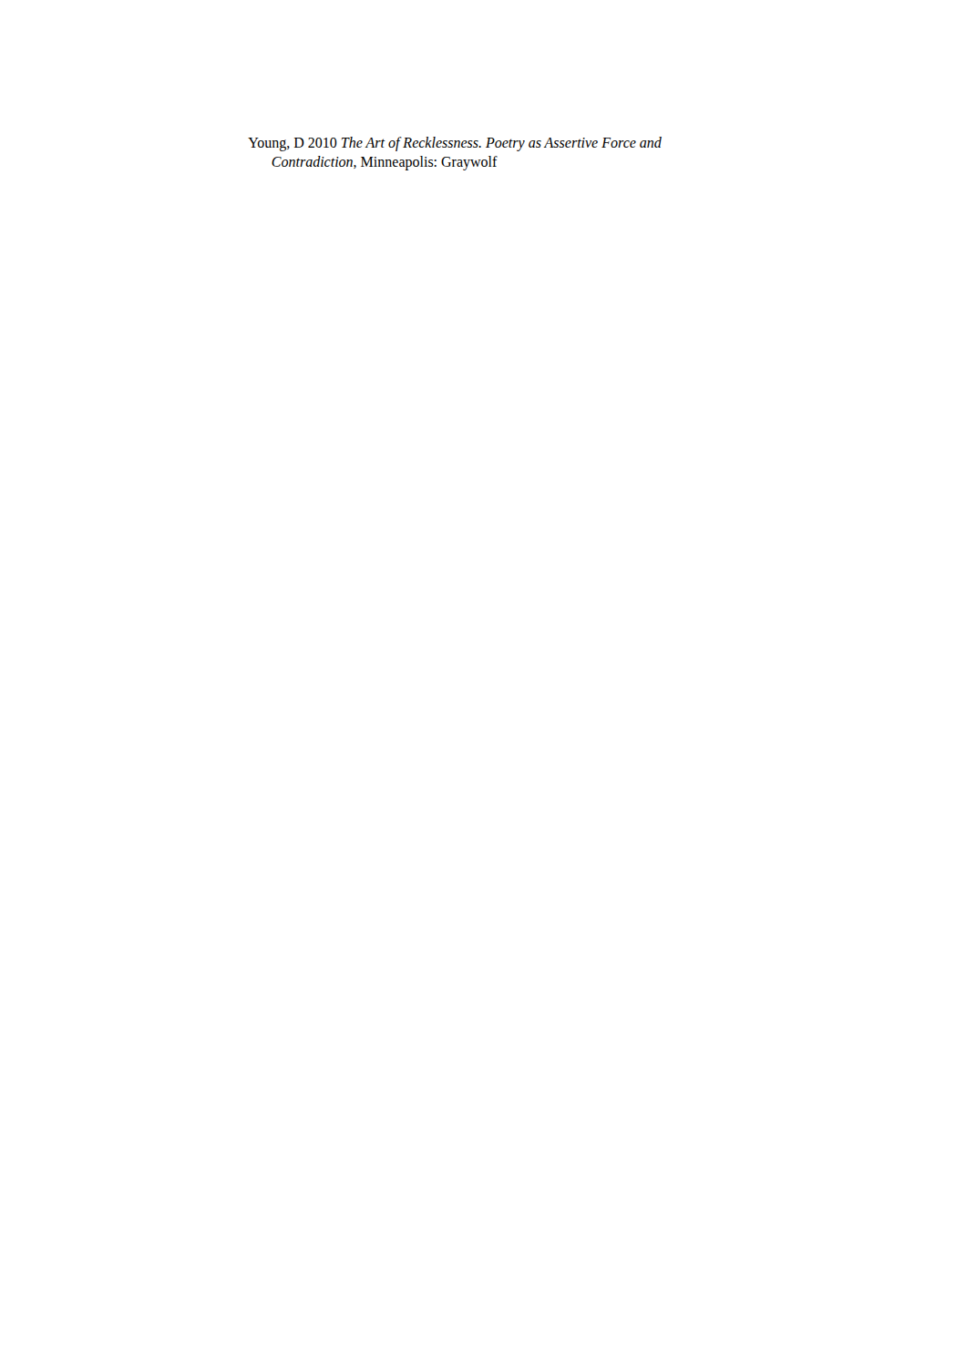Young, D 2010 The Art of Recklessness. Poetry as Assertive Force and Contradiction, Minneapolis: Graywolf